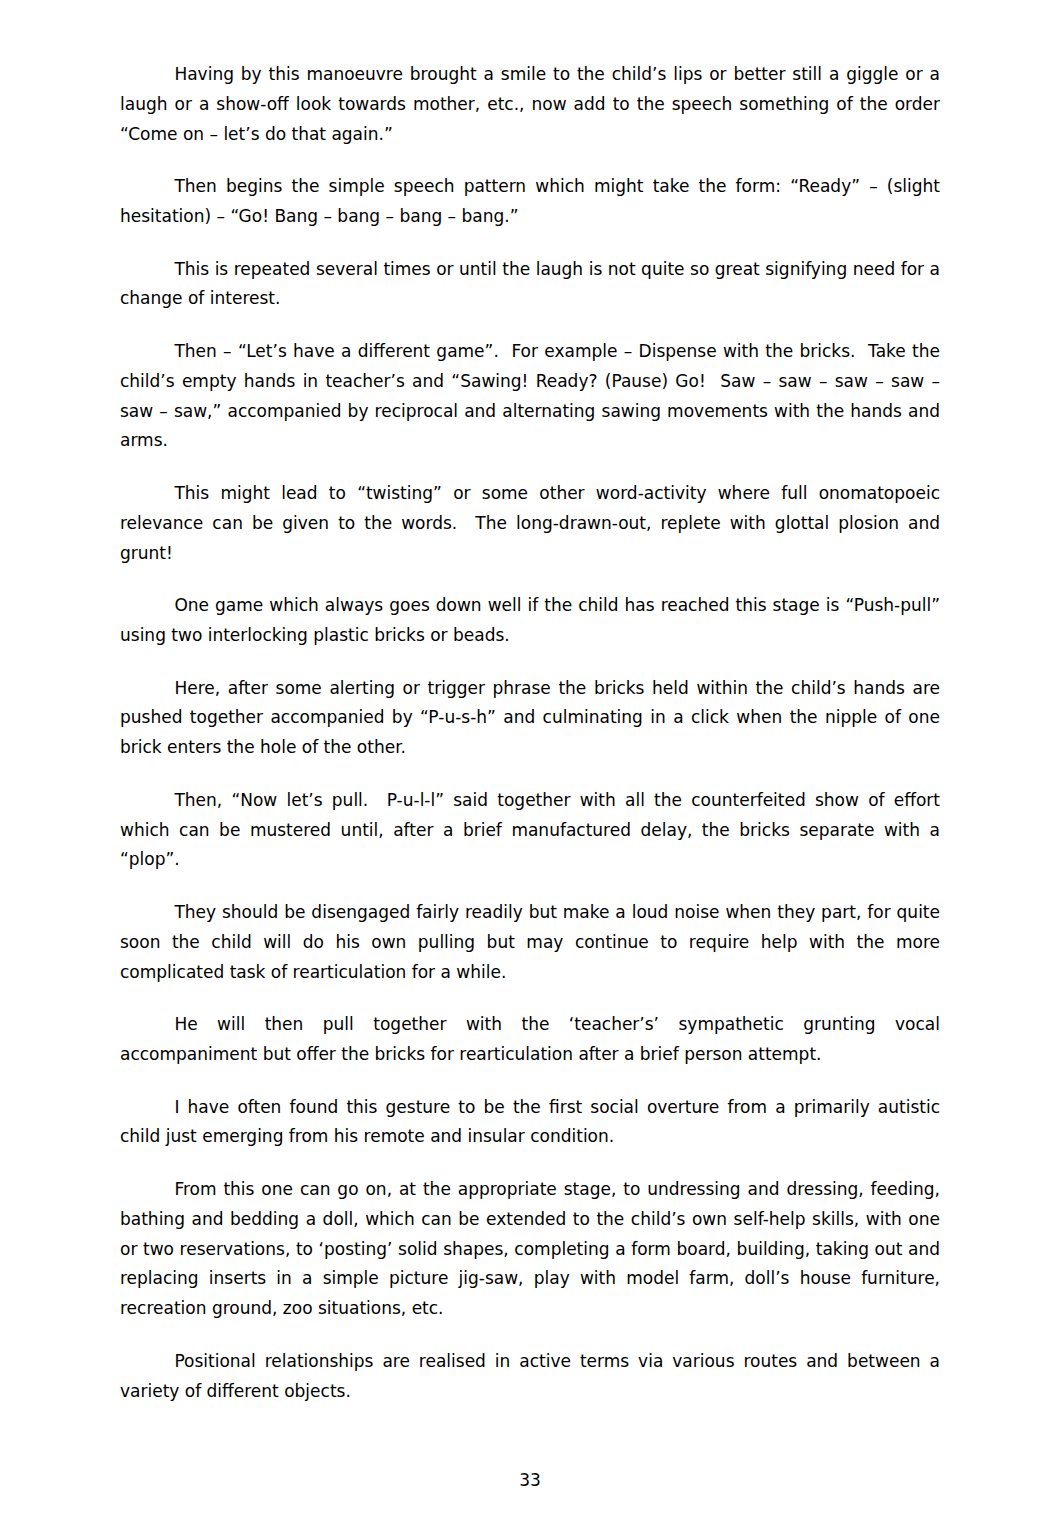Having by this manoeuvre brought a smile to the child’s lips or better still a giggle or a laugh or a show-off look towards mother, etc., now add to the speech something of the order “Come on – let’s do that again.”
Then begins the simple speech pattern which might take the form: “Ready” – (slight hesitation) – “Go! Bang – bang – bang – bang.”
This is repeated several times or until the laugh is not quite so great signifying need for a change of interest.
Then – “Let’s have a different game”. For example – Dispense with the bricks. Take the child’s empty hands in teacher’s and “Sawing! Ready? (Pause) Go! Saw – saw – saw – saw – saw – saw,” accompanied by reciprocal and alternating sawing movements with the hands and arms.
This might lead to “twisting” or some other word-activity where full onomatopoeic relevance can be given to the words. The long-drawn-out, replete with glottal plosion and grunt!
One game which always goes down well if the child has reached this stage is “Push-pull” using two interlocking plastic bricks or beads.
Here, after some alerting or trigger phrase the bricks held within the child’s hands are pushed together accompanied by “P-u-s-h” and culminating in a click when the nipple of one brick enters the hole of the other.
Then, “Now let’s pull. P-u-l-l” said together with all the counterfeited show of effort which can be mustered until, after a brief manufactured delay, the bricks separate with a “plop”.
They should be disengaged fairly readily but make a loud noise when they part, for quite soon the child will do his own pulling but may continue to require help with the more complicated task of rearticulation for a while.
He will then pull together with the ‘teacher’s’ sympathetic grunting vocal accompaniment but offer the bricks for rearticulation after a brief person attempt.
I have often found this gesture to be the first social overture from a primarily autistic child just emerging from his remote and insular condition.
From this one can go on, at the appropriate stage, to undressing and dressing, feeding, bathing and bedding a doll, which can be extended to the child’s own self-help skills, with one or two reservations, to ‘posting’ solid shapes, completing a form board, building, taking out and replacing inserts in a simple picture jig-saw, play with model farm, doll’s house furniture, recreation ground, zoo situations, etc.
Positional relationships are realised in active terms via various routes and between a variety of different objects.
33